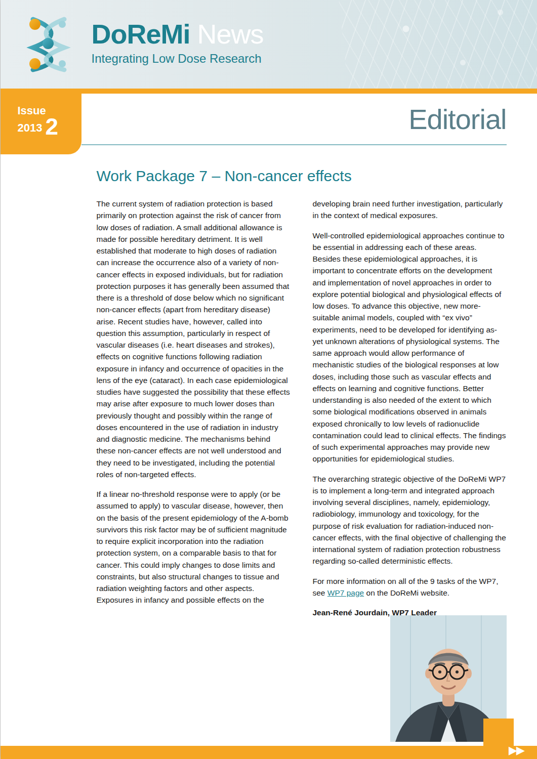DoReMi News
Integrating Low Dose Research
Issue 20132
Editorial
Work Package 7 – Non-cancer effects
The current system of radiation protection is based primarily on protection against the risk of cancer from low doses of radiation. A small additional allowance is made for possible hereditary detriment. It is well established that moderate to high doses of radiation can increase the occurrence also of a variety of non-cancer effects in exposed individuals, but for radiation protection purposes it has generally been assumed that there is a threshold of dose below which no significant non-cancer effects (apart from hereditary disease) arise. Recent studies have, however, called into question this assumption, particularly in respect of vascular diseases (i.e. heart diseases and strokes), effects on cognitive functions following radiation exposure in infancy and occurrence of opacities in the lens of the eye (cataract). In each case epidemiological studies have suggested the possibility that these effects may arise after exposure to much lower doses than previously thought and possibly within the range of doses encountered in the use of radiation in industry and diagnostic medicine. The mechanisms behind these non-cancer effects are not well understood and they need to be investigated, including the potential roles of non-targeted effects.
If a linear no-threshold response were to apply (or be assumed to apply) to vascular disease, however, then on the basis of the present epidemiology of the A-bomb survivors this risk factor may be of sufficient magnitude to require explicit incorporation into the radiation protection system, on a comparable basis to that for cancer. This could imply changes to dose limits and constraints, but also structural changes to tissue and radiation weighting factors and other aspects. Exposures in infancy and possible effects on the developing brain need further investigation, particularly in the context of medical exposures.
Well-controlled epidemiological approaches continue to be essential in addressing each of these areas. Besides these epidemiological approaches, it is important to concentrate efforts on the development and implementation of novel approaches in order to explore potential biological and physiological effects of low doses. To advance this objective, new more-suitable animal models, coupled with “ex vivo” experiments, need to be developed for identifying as-yet unknown alterations of physiological systems. The same approach would allow performance of mechanistic studies of the biological responses at low doses, including those such as vascular effects and effects on learning and cognitive functions. Better understanding is also needed of the extent to which some biological modifications observed in animals exposed chronically to low levels of radionuclide contamination could lead to clinical effects. The findings of such experimental approaches may provide new opportunities for epidemiological studies.
The overarching strategic objective of the DoReMi WP7 is to implement a long-term and integrated approach involving several disciplines, namely, epidemiology, radiobiology, immunology and toxicology, for the purpose of risk evaluation for radiation-induced non-cancer effects, with the final objective of challenging the international system of radiation protection robustness regarding so-called deterministic effects.
For more information on all of the 9 tasks of the WP7, see WP7 page on the DoReMi website.
Jean-René Jourdain, WP7 Leader
▶▶